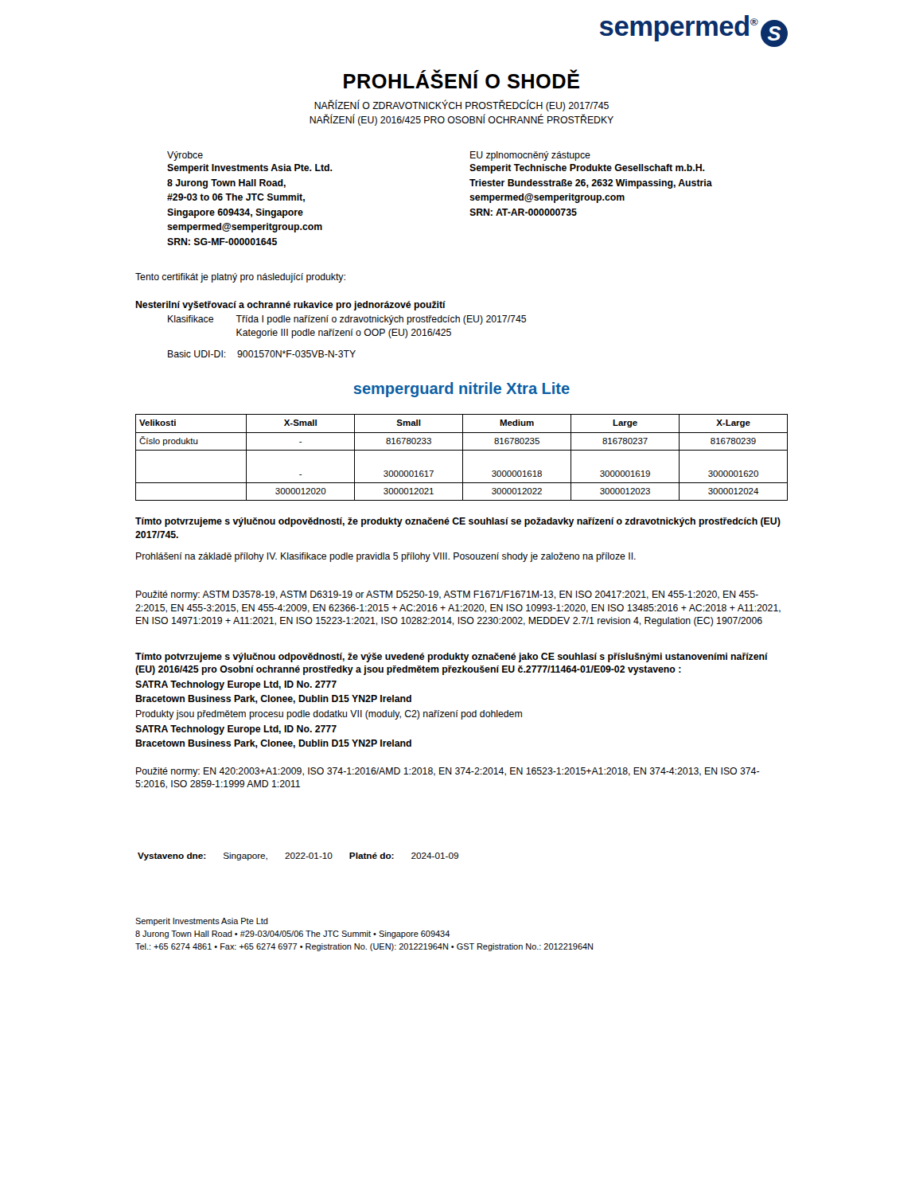sempermed®S
PROHLÁŠENÍ O SHODĚ
NAŘÍZENÍ O ZDRAVOTNICKÝCH PROSTŘEDCÍCH (EU) 2017/745
NAŘÍZENÍ (EU) 2016/425 PRO OSOBNÍ OCHRANNÉ PROSTŘEDKY
| Výrobce | EU zplnomocněný zástupce |
| Semperit Investments Asia Pte. Ltd. 8 Jurong Town Hall Road, #29-03 to 06 The JTC Summit, Singapore 609434, Singapore sempermed@semperitgroup.com SRN: SG-MF-000001645 | Semperit Technische Produkte Gesellschaft m.b.H. Triester Bundesstraße 26, 2632 Wimpassing, Austria sempermed@semperitgroup.com SRN: AT-AR-000000735 |
Tento certifikát je platný pro následující produkty:
Nesterilní vyšetřovací a ochranné rukavice pro jednorázové použití
| Klasifikace | Třída I podle nařízení o zdravotnických prostředcích (EU) 2017/745 |
| | Kategorie III podle nařízení o OOP (EU) 2016/425 |
Basic UDI-DI: 9001570N*F-035VB-N-3TY
semperguard nitrile Xtra Lite
| Velikosti | X-Small | Small | Medium | Large | X-Large |
| --- | --- | --- | --- | --- | --- |
| Číslo produktu | - | 816780233 | 816780235 | 816780237 | 816780239 |
| | - | 3000001617 | 3000001618 | 3000001619 | 3000001620 |
| | 3000012020 | 3000012021 | 3000012022 | 3000012023 | 3000012024 |
Tímto potvrzujeme s výlučnou odpovědností, že produkty označené CE souhlasí se požadavky nařízení o zdravotnických prostředcích (EU) 2017/745.
Prohlášení na základě přílohy IV. Klasifikace podle pravidla 5 přílohy VIII. Posouzení shody je založeno na příloze II.
Použité normy: ASTM D3578-19, ASTM D6319-19 or ASTM D5250-19, ASTM F1671/F1671M-13, EN ISO 20417:2021, EN 455-1:2020, EN 455-2:2015, EN 455-3:2015, EN 455-4:2009, EN 62366-1:2015 + AC:2016 + A1:2020, EN ISO 10993-1:2020, EN ISO 13485:2016 + AC:2018 + A11:2021, EN ISO 14971:2019 + A11:2021, EN ISO 15223-1:2021, ISO 10282:2014, ISO 2230:2002, MEDDEV 2.7/1 revision 4, Regulation (EC) 1907/2006
Tímto potvrzujeme s výlučnou odpovědností, že výše uvedené produkty označené jako CE souhlasí s příslušnými ustanoveními nařízení (EU) 2016/425 pro Osobní ochranné prostředky a jsou předmětem přezkoušení EU č.2777/11464-01/E09-02 vystaveno :
SATRA Technology Europe Ltd, ID No. 2777
Bracetown Business Park, Clonee, Dublin D15 YN2P Ireland
Produkty jsou předmětem procesu podle dodatku VII (moduly, C2) nařízení pod dohledem
SATRA Technology Europe Ltd, ID No. 2777
Bracetown Business Park, Clonee, Dublin D15 YN2P Ireland
Použité normy: EN 420:2003+A1:2009, ISO 374-1:2016/AMD 1:2018, EN 374-2:2014, EN 16523-1:2015+A1:2018, EN 374-4:2013, EN ISO 374-5:2016, ISO 2859-1:1999 AMD 1:2011
| Vystaveno dne: | Singapore, | 2022-01-10 | Platné do: | 2024-01-09 |
Semperit Investments Asia Pte Ltd
8 Jurong Town Hall Road • #29-03/04/05/06 The JTC Summit • Singapore 609434
Tel.: +65 6274 4861 • Fax: +65 6274 6977 • Registration No. (UEN): 201221964N • GST Registration No.: 201221964N